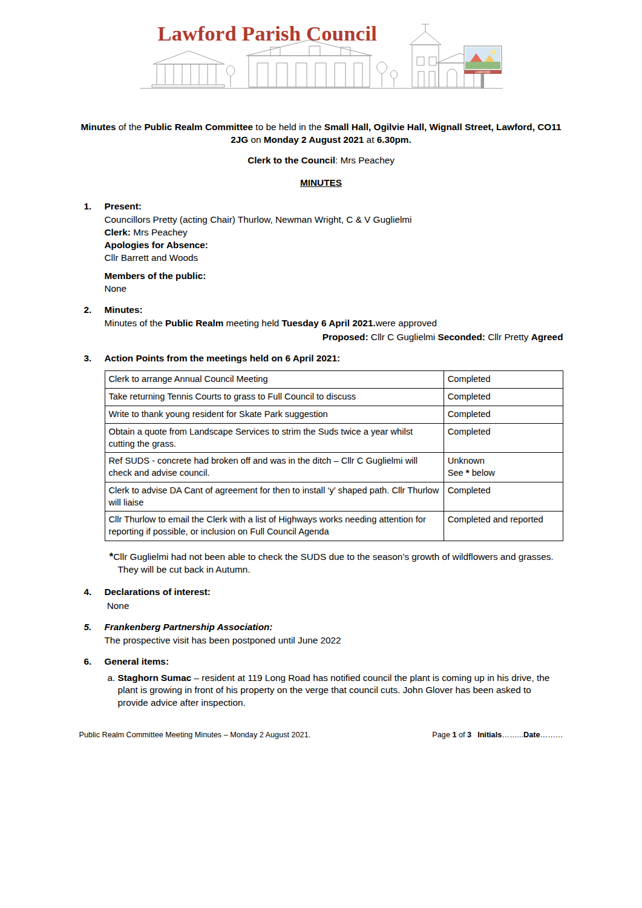Lawford Parish Council
LAWFORD
Minutes of the Public Realm Committee to be held in the Small Hall, Ogilvie Hall, Wignall Street, Lawford, CO11 2JG on Monday 2 August 2021 at 6.30pm.
Clerk to the Council: Mrs Peachey
MINUTES
Present:
Councillors Pretty (acting Chair) Thurlow, Newman Wright, C & V Guglielmi
Clerk: Mrs Peachey
Apologies for Absence:
Cllr Barrett and Woods
Members of the public:
None
Minutes:
Minutes of the Public Realm meeting held Tuesday 6 April 2021. were approved
Proposed: Cllr C Guglielmi Seconded: Cllr Pretty Agreed
Action Points from the meetings held on 6 April 2021:
| Clerk to arrange Annual Council Meeting | Completed |
| Take returning Tennis Courts to grass to Full Council to discuss | Completed |
| Write to thank young resident for Skate Park suggestion | Completed |
| Obtain a quote from Landscape Services to strim the Suds twice a year whilst cutting the grass. | Completed |
| Ref SUDS - concrete had broken off and was in the ditch – Cllr C Guglielmi will check and advise council. | Unknown See * below |
| Clerk to advise DA Cant of agreement for then to install ‘y’ shaped path. Cllr Thurlow will liaise | Completed |
| Cllr Thurlow to email the Clerk with a list of Highways works needing attention for reporting if possible, or inclusion on Full Council Agenda | Completed and reported |
*Cllr Guglielmi had not been able to check the SUDS due to the season’s growth of wildflowers and grasses. They will be cut back in Autumn.
Declarations of interest:
None
Frankenberg Partnership Association:
The prospective visit has been postponed until June 2022
General items:
Staghorn Sumac – resident at 119 Long Road has notified council the plant is coming up in his drive, the plant is growing in front of his property on the verge that council cuts. John Glover has been asked to provide advice after inspection.
Public Realm Committee Meeting Minutes – Monday 2 August 2021.
Page 1 of 3
Initials……... Date………